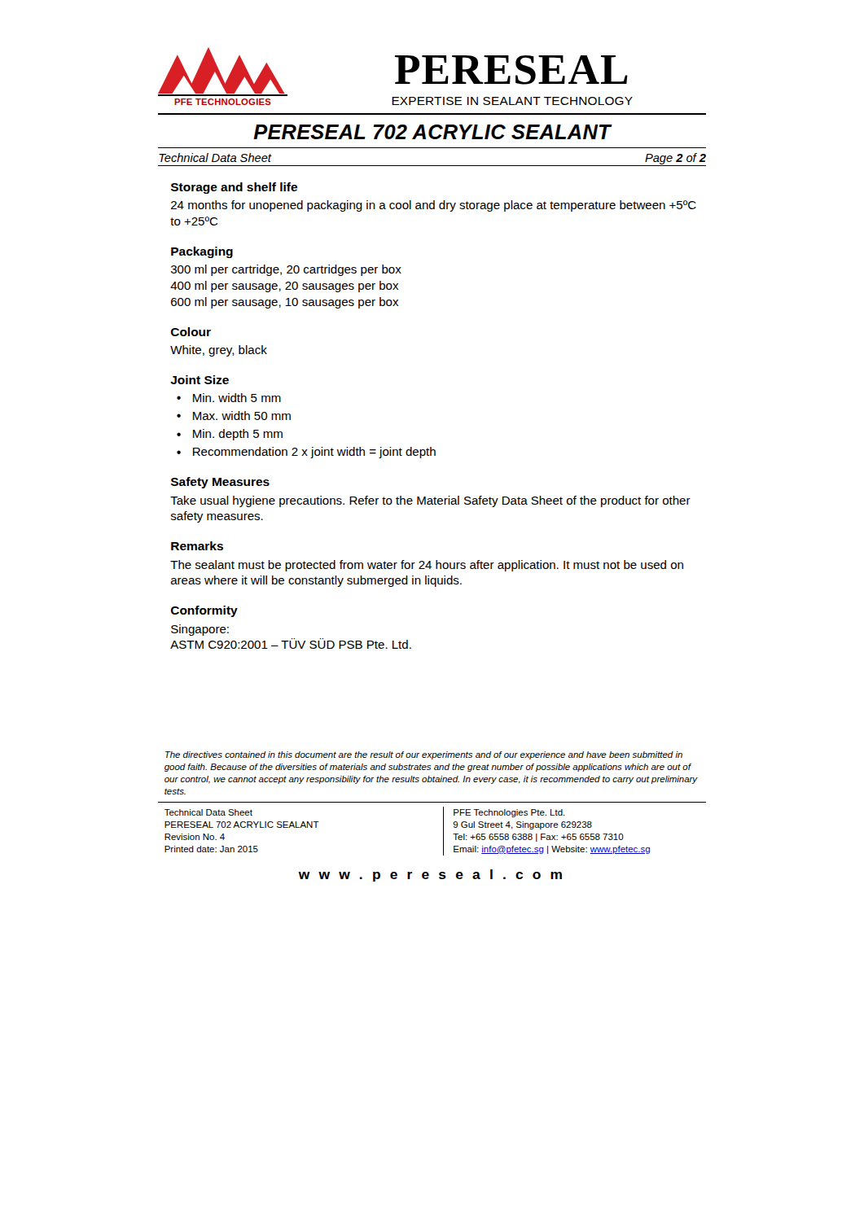PFE TECHNOLOGIES
PERESEAL
EXPERTISE IN SEALANT TECHNOLOGY
PERESEAL 702 ACRYLIC SEALANT
Technical Data Sheet
Page 2 of 2
Storage and shelf life
24 months for unopened packaging in a cool and dry storage place at temperature between +5ºC to +25ºC
Packaging
300 ml per cartridge, 20 cartridges per box
400 ml per sausage, 20 sausages per box
600 ml per sausage, 10 sausages per box
Colour
White, grey, black
Joint Size
Min. width 5 mm
Max. width 50 mm
Min. depth 5 mm
Recommendation 2 x joint width = joint depth
Safety Measures
Take usual hygiene precautions. Refer to the Material Safety Data Sheet of the product for other safety measures.
Remarks
The sealant must be protected from water for 24 hours after application. It must not be used on areas where it will be constantly submerged in liquids.
Conformity
Singapore:
ASTM C920:2001 – TÜV SÜD PSB Pte. Ltd.
The directives contained in this document are the result of our experiments and of our experience and have been submitted in good faith. Because of the diversities of materials and substrates and the great number of possible applications which are out of our control, we cannot accept any responsibility for the results obtained. In every case, it is recommended to carry out preliminary tests.
Technical Data Sheet
PERESEAL 702 ACRYLIC SEALANT
Revision No. 4
Printed date: Jan 2015
PFE Technologies Pte. Ltd.
9 Gul Street 4, Singapore 629238
Tel: +65 6558 6388 | Fax: +65 6558 7310
Email: info@pfetec.sg | Website: www.pfetec.sg
w w w . p e r e s e a l . c o m